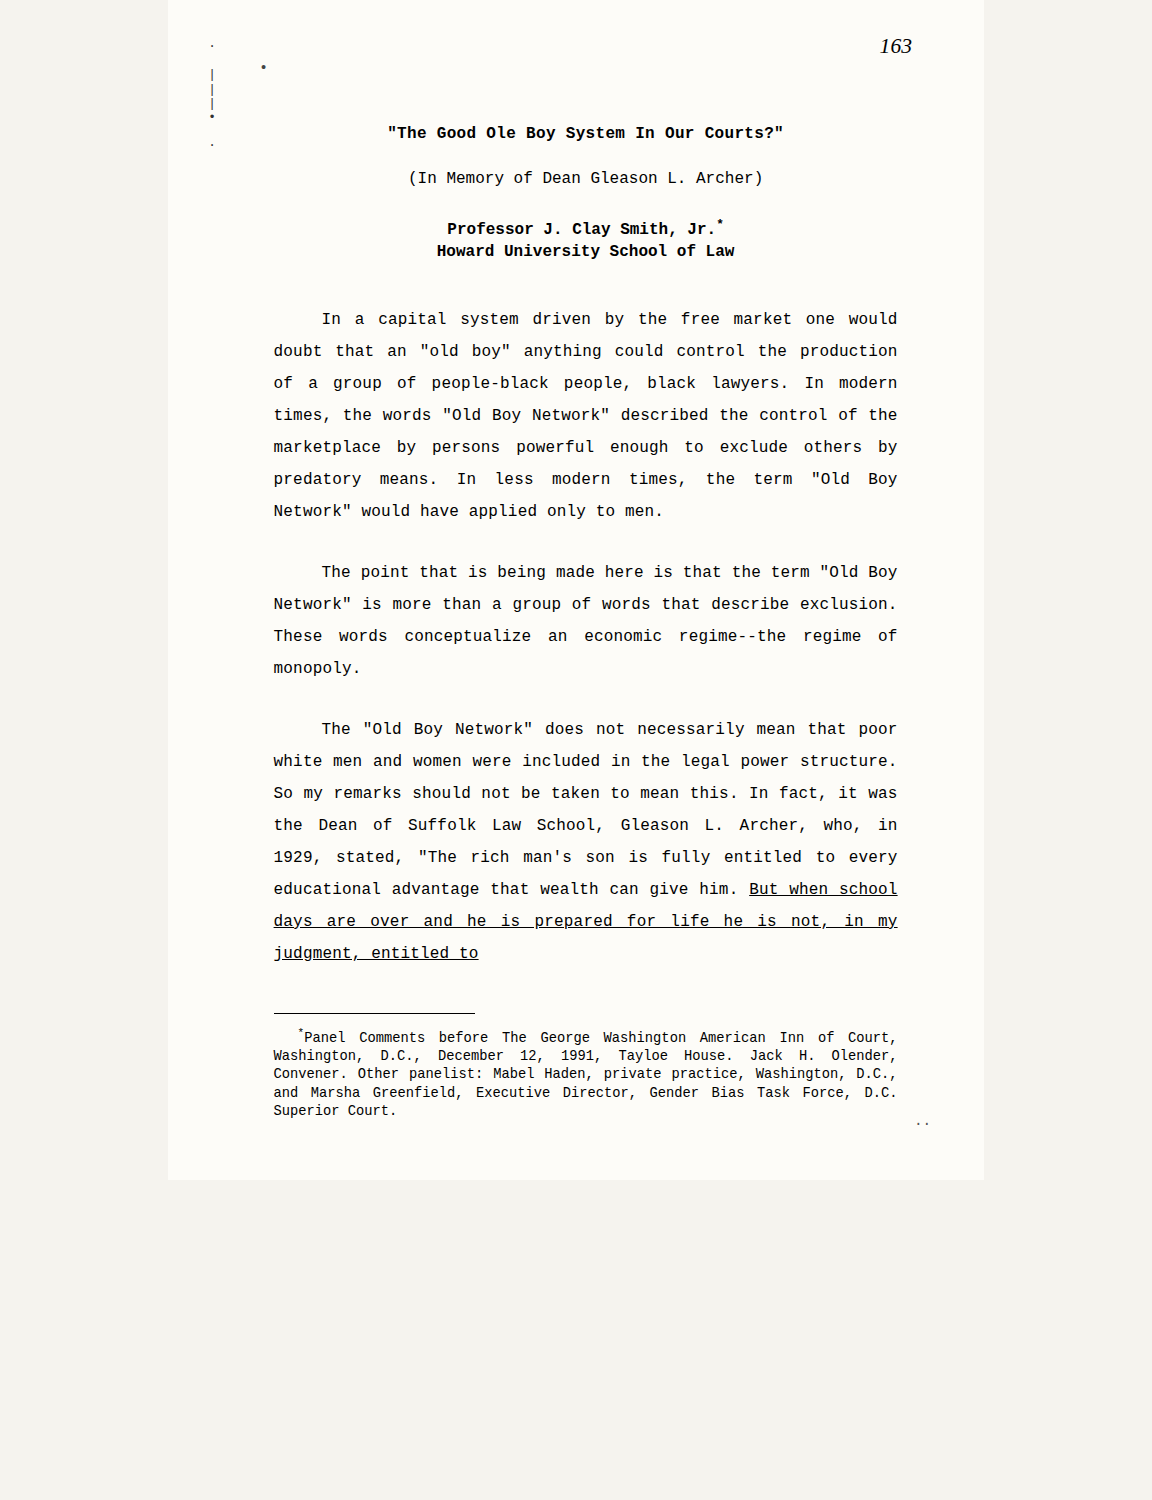163
· | | | • ·
•
"The Good Ole Boy System In Our Courts?"
(In Memory of Dean Gleason L. Archer)
Professor J. Clay Smith, Jr.*
Howard University School of Law
In a capital system driven by the free market one would doubt that an "old boy" anything could control the production of a group of people-black people, black lawyers. In modern times, the words "Old Boy Network" described the control of the marketplace by persons powerful enough to exclude others by predatory means. In less modern times, the term "Old Boy Network" would have applied only to men.
The point that is being made here is that the term "Old Boy Network" is more than a group of words that describe exclusion. These words conceptualize an economic regime--the regime of monopoly.
The "Old Boy Network" does not necessarily mean that poor white men and women were included in the legal power structure. So my remarks should not be taken to mean this. In fact, it was the Dean of Suffolk Law School, Gleason L. Archer, who, in 1929, stated, "The rich man's son is fully entitled to every educational advantage that wealth can give him. But when school days are over and he is prepared for life he is not, in my judgment, entitled to
*Panel Comments before The George Washington American Inn of Court, Washington, D.C., December 12, 1991, Tayloe House. Jack H. Olender, Convener. Other panelist: Mabel Haden, private practice, Washington, D.C., and Marsha Greenfield, Executive Director, Gender Bias Task Force, D.C. Superior Court.
··